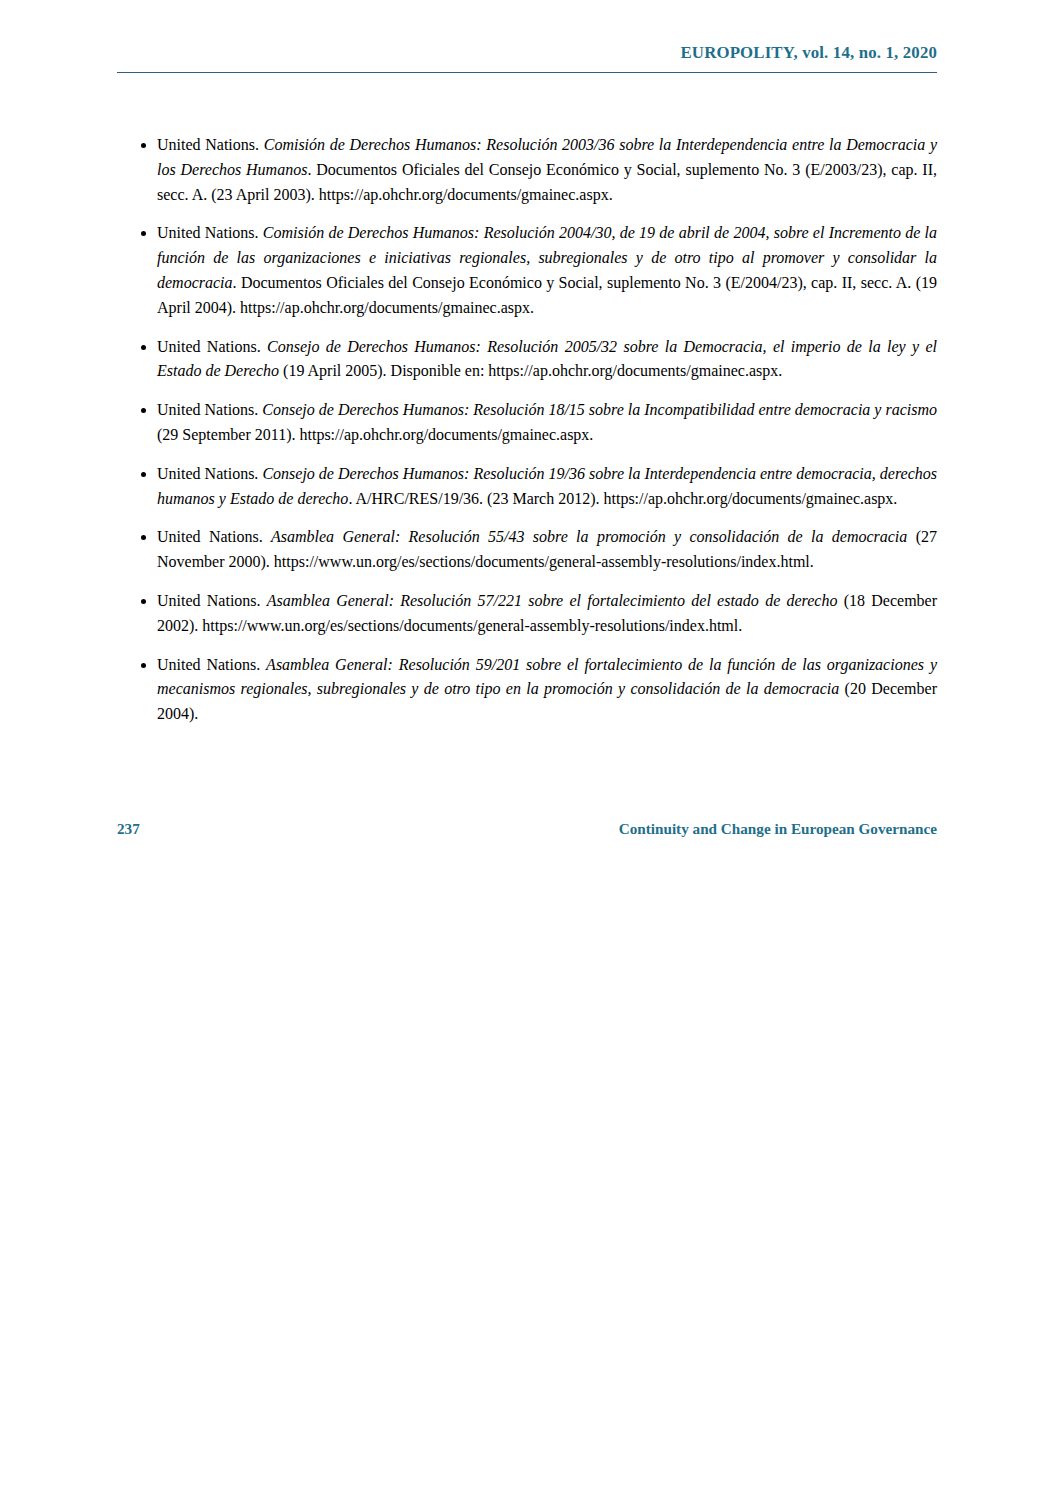EUROPOLITY, vol. 14, no. 1, 2020
United Nations. Comisión de Derechos Humanos: Resolución 2003/36 sobre la Interdependencia entre la Democracia y los Derechos Humanos. Documentos Oficiales del Consejo Económico y Social, suplemento No. 3 (E/2003/23), cap. II, secc. A. (23 April 2003). https://ap.ohchr.org/documents/gmainec.aspx.
United Nations. Comisión de Derechos Humanos: Resolución 2004/30, de 19 de abril de 2004, sobre el Incremento de la función de las organizaciones e iniciativas regionales, subregionales y de otro tipo al promover y consolidar la democracia. Documentos Oficiales del Consejo Económico y Social, suplemento No. 3 (E/2004/23), cap. II, secc. A. (19 April 2004). https://ap.ohchr.org/documents/gmainec.aspx.
United Nations. Consejo de Derechos Humanos: Resolución 2005/32 sobre la Democracia, el imperio de la ley y el Estado de Derecho (19 April 2005). Disponible en: https://ap.ohchr.org/documents/gmainec.aspx.
United Nations. Consejo de Derechos Humanos: Resolución 18/15 sobre la Incompatibilidad entre democracia y racismo (29 September 2011). https://ap.ohchr.org/documents/gmainec.aspx.
United Nations. Consejo de Derechos Humanos: Resolución 19/36 sobre la Interdependencia entre democracia, derechos humanos y Estado de derecho. A/HRC/RES/19/36. (23 March 2012). https://ap.ohchr.org/documents/gmainec.aspx.
United Nations. Asamblea General: Resolución 55/43 sobre la promoción y consolidación de la democracia (27 November 2000). https://www.un.org/es/sections/documents/general-assembly-resolutions/index.html.
United Nations. Asamblea General: Resolución 57/221 sobre el fortalecimiento del estado de derecho (18 December 2002). https://www.un.org/es/sections/documents/general-assembly-resolutions/index.html.
United Nations. Asamblea General: Resolución 59/201 sobre el fortalecimiento de la función de las organizaciones y mecanismos regionales, subregionales y de otro tipo en la promoción y consolidación de la democracia (20 December 2004).
237 Continuity and Change in European Governance